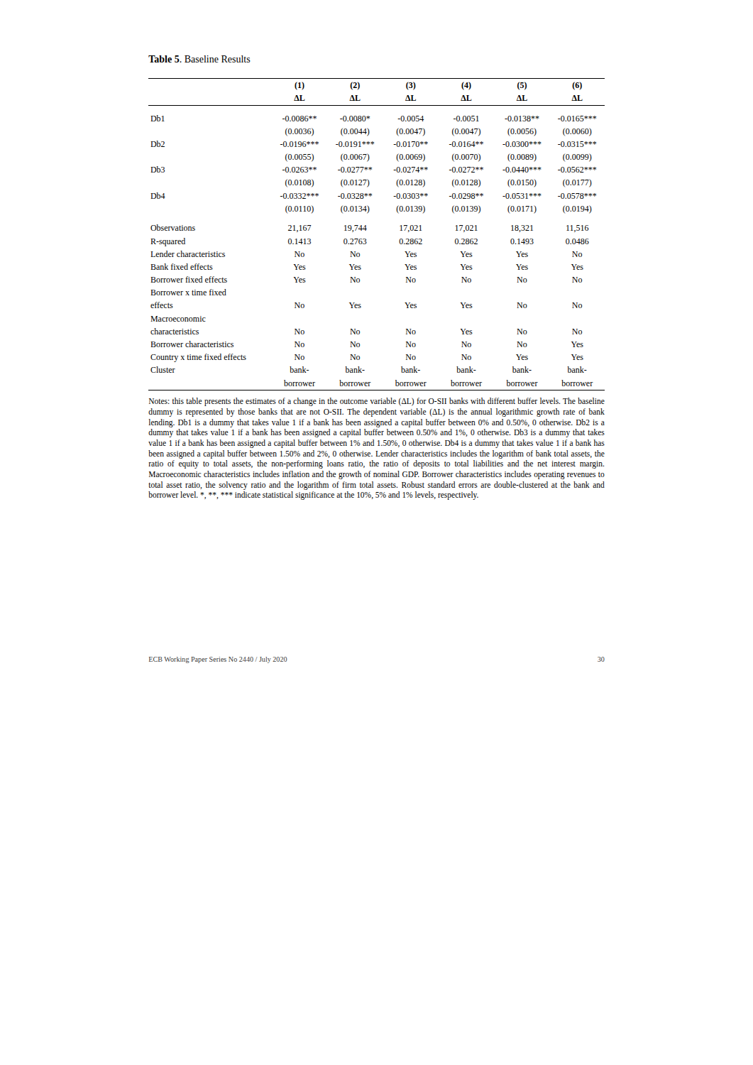Table 5. Baseline Results
| | (1) | (2) | (3) | (4) | (5) | (6) |
| --- | --- | --- | --- | --- | --- | --- |
| | ΔL | ΔL | ΔL | ΔL | ΔL | ΔL |
| Db1 | -0.0086** | -0.0080* | -0.0054 | -0.0051 | -0.0138** | -0.0165*** |
| | (0.0036) | (0.0044) | (0.0047) | (0.0047) | (0.0056) | (0.0060) |
| Db2 | -0.0196*** | -0.0191*** | -0.0170** | -0.0164** | -0.0300*** | -0.0315*** |
| | (0.0055) | (0.0067) | (0.0069) | (0.0070) | (0.0089) | (0.0099) |
| Db3 | -0.0263** | -0.0277** | -0.0274** | -0.0272** | -0.0440*** | -0.0562*** |
| | (0.0108) | (0.0127) | (0.0128) | (0.0128) | (0.0150) | (0.0177) |
| Db4 | -0.0332*** | -0.0328** | -0.0303** | -0.0298** | -0.0531*** | -0.0578*** |
| | (0.0110) | (0.0134) | (0.0139) | (0.0139) | (0.0171) | (0.0194) |
| Observations | 21,167 | 19,744 | 17,021 | 17,021 | 18,321 | 11,516 |
| R-squared | 0.1413 | 0.2763 | 0.2862 | 0.2862 | 0.1493 | 0.0486 |
| Lender characteristics | No | No | Yes | Yes | Yes | No |
| Bank fixed effects | Yes | Yes | Yes | Yes | Yes | Yes |
| Borrower fixed effects | Yes | No | No | No | No | No |
| Borrower x time fixed | | | | | | |
| effects | No | Yes | Yes | Yes | No | No |
| Macroeconomic | | | | | | |
| characteristics | No | No | No | Yes | No | No |
| Borrower characteristics | No | No | No | No | No | Yes |
| Country x time fixed effects | No | No | No | No | Yes | Yes |
| Cluster | bank- | bank- | bank- | bank- | bank- | bank- |
| | borrower | borrower | borrower | borrower | borrower | borrower |
Notes: this table presents the estimates of a change in the outcome variable (ΔL) for O-SII banks with different buffer levels. The baseline dummy is represented by those banks that are not O-SII. The dependent variable (ΔL) is the annual logarithmic growth rate of bank lending. Db1 is a dummy that takes value 1 if a bank has been assigned a capital buffer between 0% and 0.50%, 0 otherwise. Db2 is a dummy that takes value 1 if a bank has been assigned a capital buffer between 0.50% and 1%, 0 otherwise. Db3 is a dummy that takes value 1 if a bank has been assigned a capital buffer between 1% and 1.50%, 0 otherwise. Db4 is a dummy that takes value 1 if a bank has been assigned a capital buffer between 1.50% and 2%, 0 otherwise. Lender characteristics includes the logarithm of bank total assets, the ratio of equity to total assets, the non-performing loans ratio, the ratio of deposits to total liabilities and the net interest margin. Macroeconomic characteristics includes inflation and the growth of nominal GDP. Borrower characteristics includes operating revenues to total asset ratio, the solvency ratio and the logarithm of firm total assets. Robust standard errors are double-clustered at the bank and borrower level. *, **, *** indicate statistical significance at the 10%, 5% and 1% levels, respectively.
ECB Working Paper Series No 2440 / July 2020 30